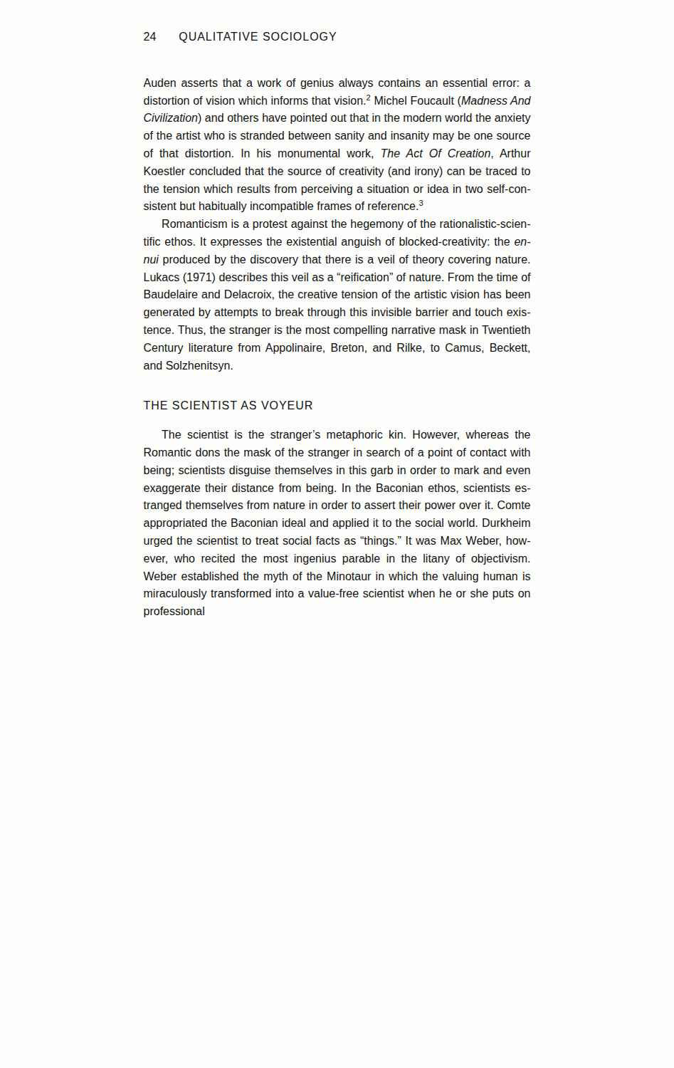24 Qualitative Sociology
Auden asserts that a work of genius always contains an essential error: a distortion of vision which informs that vision.2 Michel Foucault (Madness And Civilization) and others have pointed out that in the modern world the anxiety of the artist who is stranded between sanity and insanity may be one source of that distortion. In his monumental work, The Act Of Creation, Arthur Koestler concluded that the source of creativity (and irony) can be traced to the tension which results from perceiving a situation or idea in two self-consistent but habitually incompatible frames of reference.3
Romanticism is a protest against the hegemony of the rationalistic-scientific ethos. It expresses the existential anguish of blocked-creativity: the ennui produced by the discovery that there is a veil of theory covering nature. Lukacs (1971) describes this veil as a “reification” of nature. From the time of Baudelaire and Delacroix, the creative tension of the artistic vision has been generated by attempts to break through this invisible barrier and touch existence. Thus, the stranger is the most compelling narrative mask in Twentieth Century literature from Appolinaire, Breton, and Rilke, to Camus, Beckett, and Solzhenitsyn.
The Scientist as Voyeur
The scientist is the stranger’s metaphoric kin. However, whereas the Romantic dons the mask of the stranger in search of a point of contact with being; scientists disguise themselves in this garb in order to mark and even exaggerate their distance from being. In the Baconian ethos, scientists estranged themselves from nature in order to assert their power over it. Comte appropriated the Baconian ideal and applied it to the social world. Durkheim urged the scientist to treat social facts as “things.” It was Max Weber, however, who recited the most ingenius parable in the litany of objectivism. Weber established the myth of the Minotaur in which the valuing human is miraculously transformed into a value-free scientist when he or she puts on professional